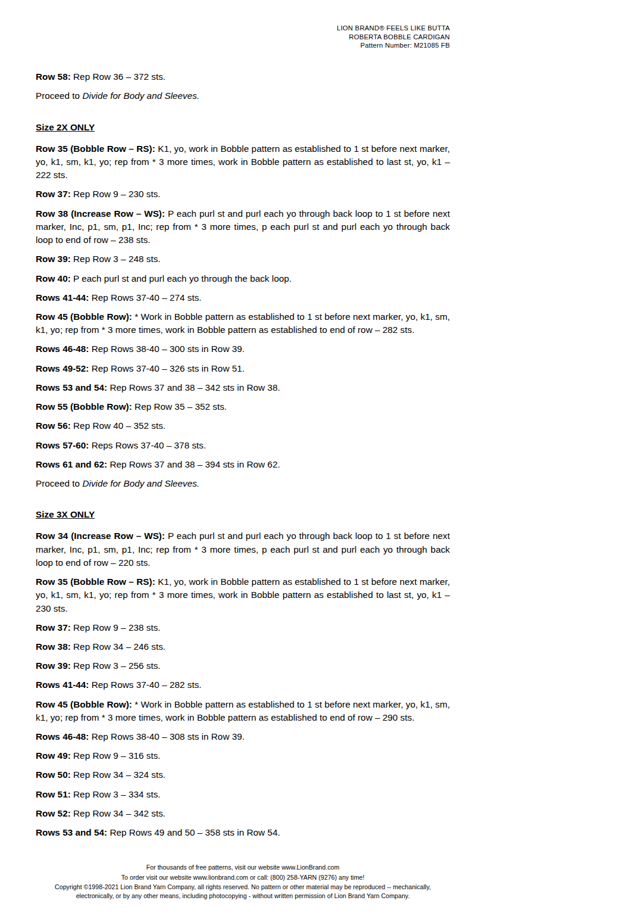Lion Brand® Feels Like Butta
ROBERTA BOBBLE CARDIGAN
Pattern Number: M21085 FB
Row 58: Rep Row 36 – 372 sts.
Proceed to Divide for Body and Sleeves.
Size 2X ONLY
Row 35 (Bobble Row – RS): K1, yo, work in Bobble pattern as established to 1 st before next marker, yo, k1, sm, k1, yo; rep from * 3 more times, work in Bobble pattern as established to last st, yo, k1 – 222 sts.
Row 37: Rep Row 9 – 230 sts.
Row 38 (Increase Row – WS): P each purl st and purl each yo through back loop to 1 st before next marker, Inc, p1, sm, p1, Inc; rep from * 3 more times, p each purl st and purl each yo through back loop to end of row – 238 sts.
Row 39: Rep Row 3 – 248 sts.
Row 40: P each purl st and purl each yo through the back loop.
Rows 41-44: Rep Rows 37-40 – 274 sts.
Row 45 (Bobble Row): * Work in Bobble pattern as established to 1 st before next marker, yo, k1, sm, k1, yo; rep from * 3 more times, work in Bobble pattern as established to end of row – 282 sts.
Rows 46-48: Rep Rows 38-40 – 300 sts in Row 39.
Rows 49-52: Rep Rows 37-40 – 326 sts in Row 51.
Rows 53 and 54: Rep Rows 37 and 38 – 342 sts in Row 38.
Row 55 (Bobble Row): Rep Row 35 – 352 sts.
Row 56: Rep Row 40 – 352 sts.
Rows 57-60: Reps Rows 37-40 – 378 sts.
Rows 61 and 62: Rep Rows 37 and 38 – 394 sts in Row 62.
Proceed to Divide for Body and Sleeves.
Size 3X ONLY
Row 34 (Increase Row – WS): P each purl st and purl each yo through back loop to 1 st before next marker, Inc, p1, sm, p1, Inc; rep from * 3 more times, p each purl st and purl each yo through back loop to end of row – 220 sts.
Row 35 (Bobble Row – RS): K1, yo, work in Bobble pattern as established to 1 st before next marker, yo, k1, sm, k1, yo; rep from * 3 more times, work in Bobble pattern as established to last st, yo, k1 – 230 sts.
Row 37: Rep Row 9 – 238 sts.
Row 38: Rep Row 34 – 246 sts.
Row 39: Rep Row 3 – 256 sts.
Rows 41-44: Rep Rows 37-40 – 282 sts.
Row 45 (Bobble Row): * Work in Bobble pattern as established to 1 st before next marker, yo, k1, sm, k1, yo; rep from * 3 more times, work in Bobble pattern as established to end of row – 290 sts.
Rows 46-48: Rep Rows 38-40 – 308 sts in Row 39.
Row 49: Rep Row 9 – 316 sts.
Row 50: Rep Row 34 – 324 sts.
Row 51: Rep Row 3 – 334 sts.
Row 52: Rep Row 34 – 342 sts.
Rows 53 and 54: Rep Rows 49 and 50 – 358 sts in Row 54.
For thousands of free patterns, visit our website www.LionBrand.com
To order visit our website www.lionbrand.com or call: (800) 258-YARN (9276) any time!
Copyright ©1998-2021 Lion Brand Yarn Company, all rights reserved. No pattern or other material may be reproduced -- mechanically, electronically, or by any other means, including photocopying - without written permission of Lion Brand Yarn Company.